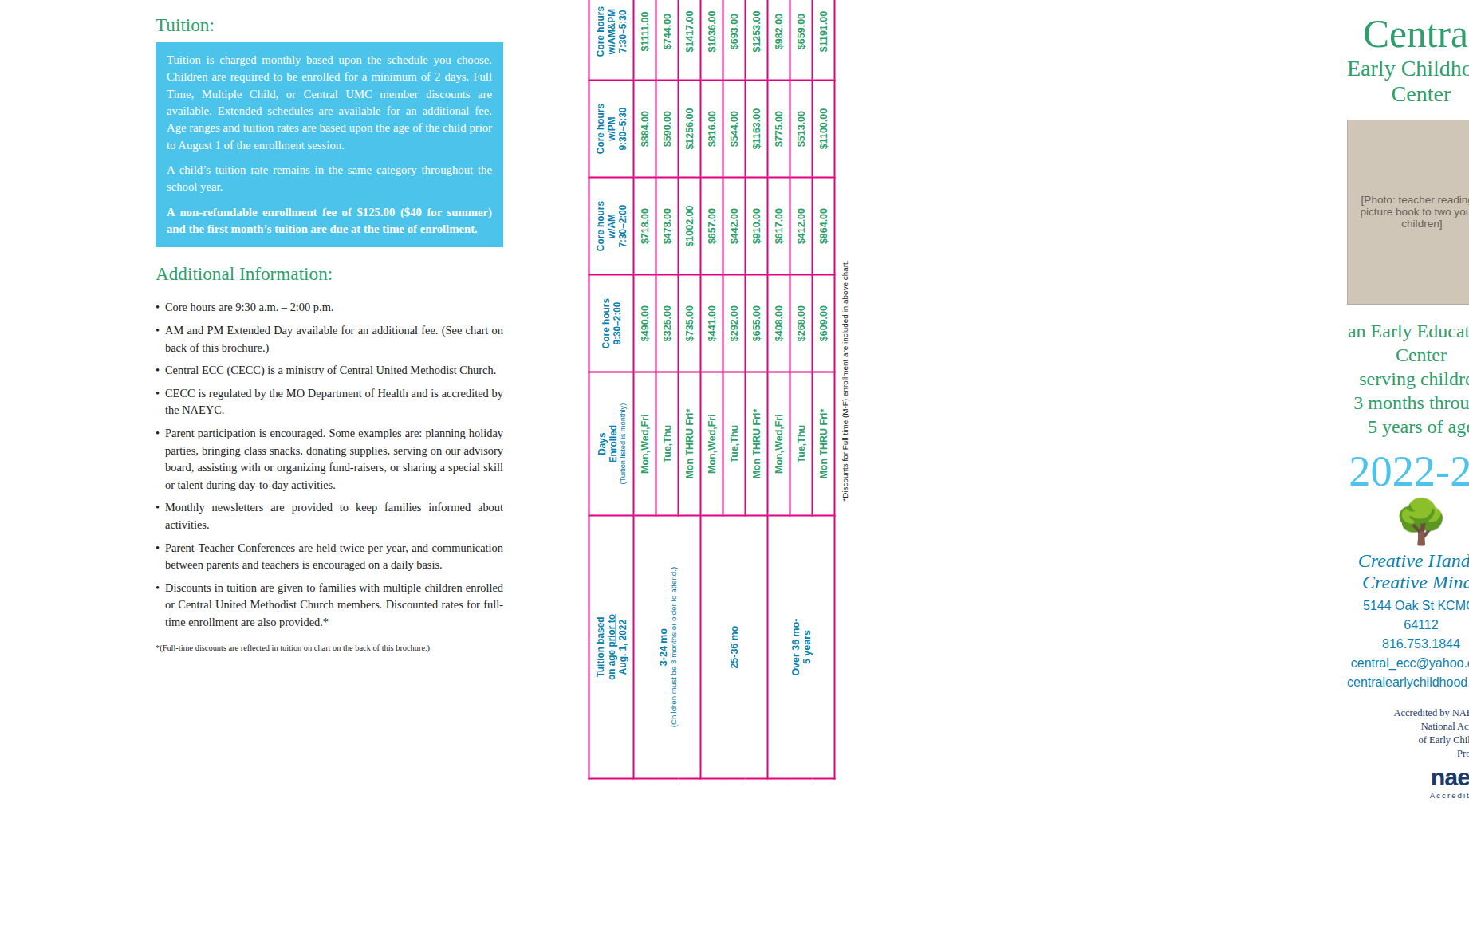Tuition:
Tuition is charged monthly based upon the schedule you choose. Children are required to be enrolled for a minimum of 2 days. Full Time, Multiple Child, or Central UMC member discounts are available. Extended schedules are available for an additional fee. Age ranges and tuition rates are based upon the age of the child prior to August 1 of the enrollment session.
A child’s tuition rate remains in the same category throughout the school year.
A non-refundable enrollment fee of $125.00 ($40 for summer) and the first month’s tuition are due at the time of enrollment.
Additional Information:
Core hours are 9:30 a.m. – 2:00 p.m.
AM and PM Extended Day available for an additional fee. (See chart on back of this brochure.)
Central ECC (CECC) is a ministry of Central United Methodist Church.
CECC is regulated by the MO Department of Health and is accredited by the NAEYC.
Parent participation is encouraged. Some examples are: planning holiday parties, bringing class snacks, donating supplies, serving on our advisory board, assisting with or organizing fund-raisers, or sharing a special skill or talent during day-to-day activities.
Monthly newsletters are provided to keep families informed about activities.
Parent-Teacher Conferences are held twice per year, and communication between parents and teachers is encouraged on a daily basis.
Discounts in tuition are given to families with multiple children enrolled or Central United Methodist Church members. Discounted rates for full-time enrollment are also provided.*
*(Full-time discounts are reflected in tuition on chart on the back of this brochure.)
| Tuition based on age prior to Aug. 1, 2022 | Days Enrolled (Tuition listed is monthly) | Core hours 9:30–2:00 | Core hours w/AM 7:30–2:00 | Core hours w/PM 9:30–5:30 | Core hours w/AM&PM 7:30–5:30 |
| --- | --- | --- | --- | --- | --- |
| 3-24 mo (Children must be 3 months or older to attend.) | Mon,Wed,Fri | $490.00 | $718.00 | $884.00 | $1111.00 |
| Tue,Thu | $325.00 | $478.00 | $590.00 | $744.00 |
| Mon THRU Fri* | $735.00 | $1002.00 | $1256.00 | $1417.00 |
| 25-36 mo | Mon,Wed,Fri | $441.00 | $657.00 | $816.00 | $1036.00 |
| Tue,Thu | $292.00 | $442.00 | $544.00 | $693.00 |
| Mon THRU Fri* | $655.00 | $910.00 | $1163.00 | $1253.00 |
| Over 36 mo- 5 years | Mon,Wed,Fri | $408.00 | $617.00 | $775.00 | $982.00 |
| Tue,Thu | $268.00 | $412.00 | $513.00 | $659.00 |
| Mon THRU Fri* | $609.00 | $864.00 | $1100.00 | $1191.00 |
*Discounts for Full time (M-F) enrollment are included in above chart.
Central
Early Childhood Center
[Photo: teacher reading a picture book to two young children]
an Early Education Center
serving children
3 months through
5 years of age
2022-23
🌳
Creative Hands-Creative Minds
5144 Oak St KCMO 64112
816.753.1844
central_ecc@yahoo.com
centralearlychildhood.com
Accredited by NAEYC’S
National Academy
of Early Childhood
Programs
naeycAccreditation